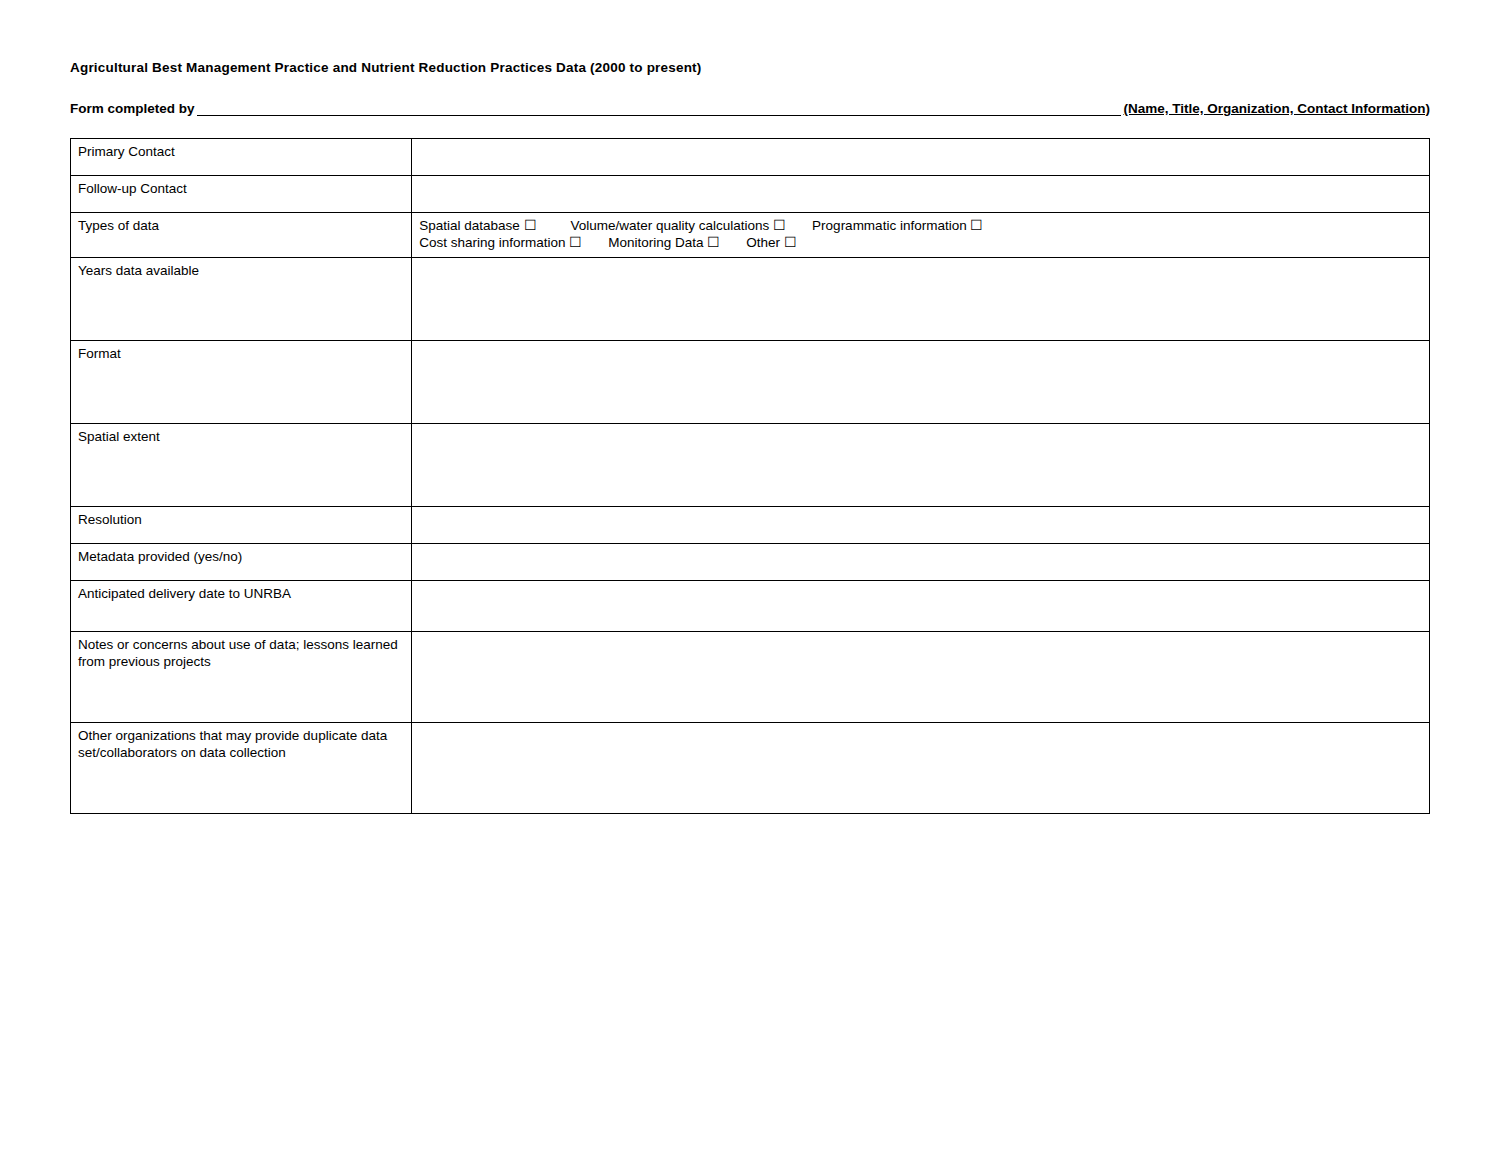Agricultural Best Management Practice and Nutrient Reduction Practices Data (2000 to present)
Form completed by (Name, Title, Organization, Contact Information)
| Primary Contact | |
| Follow-up Contact | |
| Types of data | Spatial database ☐ Volume/water quality calculations ☐ Programmatic information ☐ Cost sharing information ☐ Monitoring Data ☐ Other ☐ |
| Years data available | |
| Format | |
| Spatial extent | |
| Resolution | |
| Metadata provided (yes/no) | |
| Anticipated delivery date to UNRBA | |
| Notes or concerns about use of data; lessons learned from previous projects | |
| Other organizations that may provide duplicate data set/collaborators on data collection | |